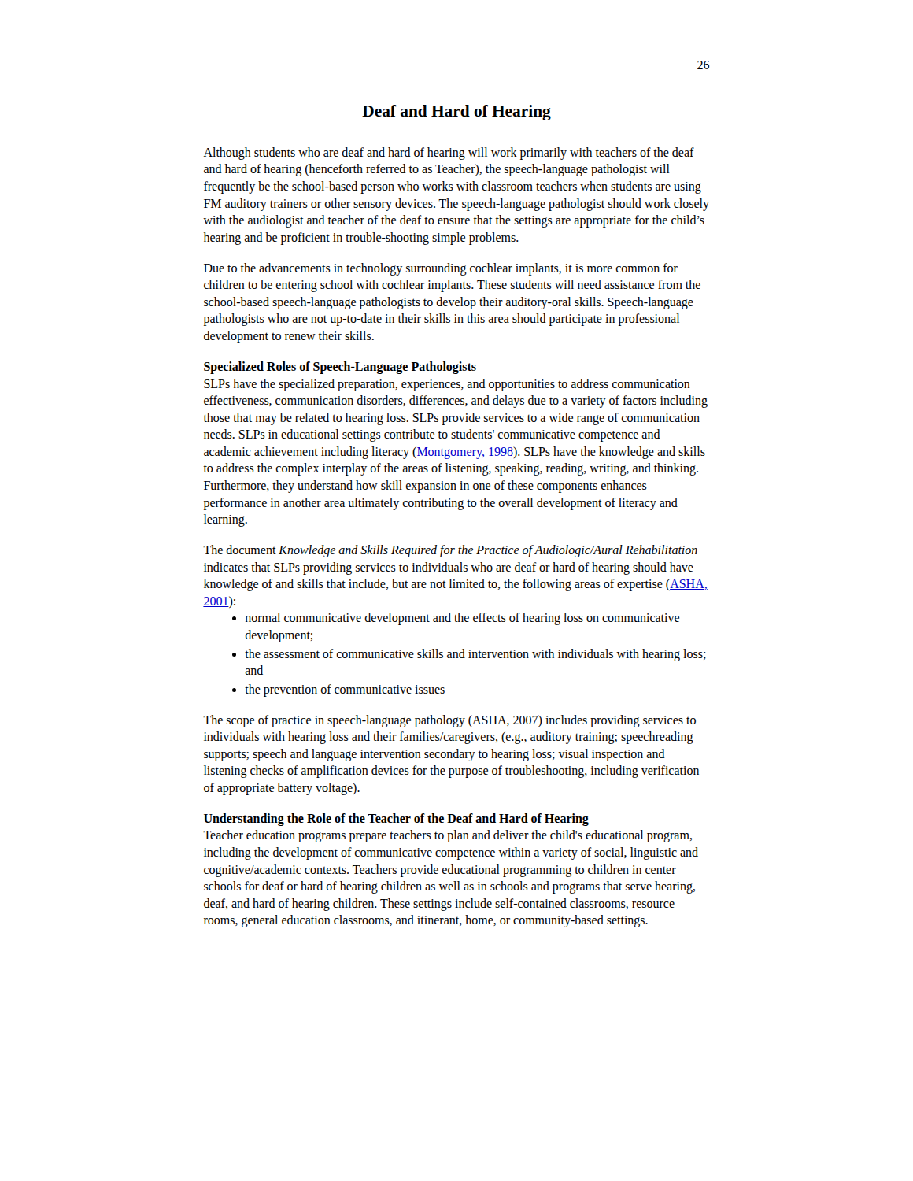26
Deaf and Hard of Hearing
Although students who are deaf and hard of hearing will work primarily with teachers of the deaf and hard of hearing (henceforth referred to as Teacher), the speech-language pathologist will frequently be the school-based person who works with classroom teachers when students are using FM auditory trainers or other sensory devices. The speech-language pathologist should work closely with the audiologist and teacher of the deaf to ensure that the settings are appropriate for the child’s hearing and be proficient in trouble-shooting simple problems.
Due to the advancements in technology surrounding cochlear implants, it is more common for children to be entering school with cochlear implants. These students will need assistance from the school-based speech-language pathologists to develop their auditory-oral skills. Speech-language pathologists who are not up-to-date in their skills in this area should participate in professional development to renew their skills.
Specialized Roles of Speech-Language Pathologists
SLPs have the specialized preparation, experiences, and opportunities to address communication effectiveness, communication disorders, differences, and delays due to a variety of factors including those that may be related to hearing loss. SLPs provide services to a wide range of communication needs. SLPs in educational settings contribute to students' communicative competence and academic achievement including literacy (Montgomery, 1998). SLPs have the knowledge and skills to address the complex interplay of the areas of listening, speaking, reading, writing, and thinking. Furthermore, they understand how skill expansion in one of these components enhances performance in another area ultimately contributing to the overall development of literacy and learning.
The document Knowledge and Skills Required for the Practice of Audiologic/Aural Rehabilitation indicates that SLPs providing services to individuals who are deaf or hard of hearing should have knowledge of and skills that include, but are not limited to, the following areas of expertise (ASHA, 2001):
normal communicative development and the effects of hearing loss on communicative development;
the assessment of communicative skills and intervention with individuals with hearing loss; and
the prevention of communicative issues
The scope of practice in speech-language pathology (ASHA, 2007) includes providing services to individuals with hearing loss and their families/caregivers, (e.g., auditory training; speechreading supports; speech and language intervention secondary to hearing loss; visual inspection and listening checks of amplification devices for the purpose of troubleshooting, including verification of appropriate battery voltage).
Understanding the Role of the Teacher of the Deaf and Hard of Hearing
Teacher education programs prepare teachers to plan and deliver the child's educational program, including the development of communicative competence within a variety of social, linguistic and cognitive/academic contexts. Teachers provide educational programming to children in center schools for deaf or hard of hearing children as well as in schools and programs that serve hearing, deaf, and hard of hearing children. These settings include self-contained classrooms, resource rooms, general education classrooms, and itinerant, home, or community-based settings.